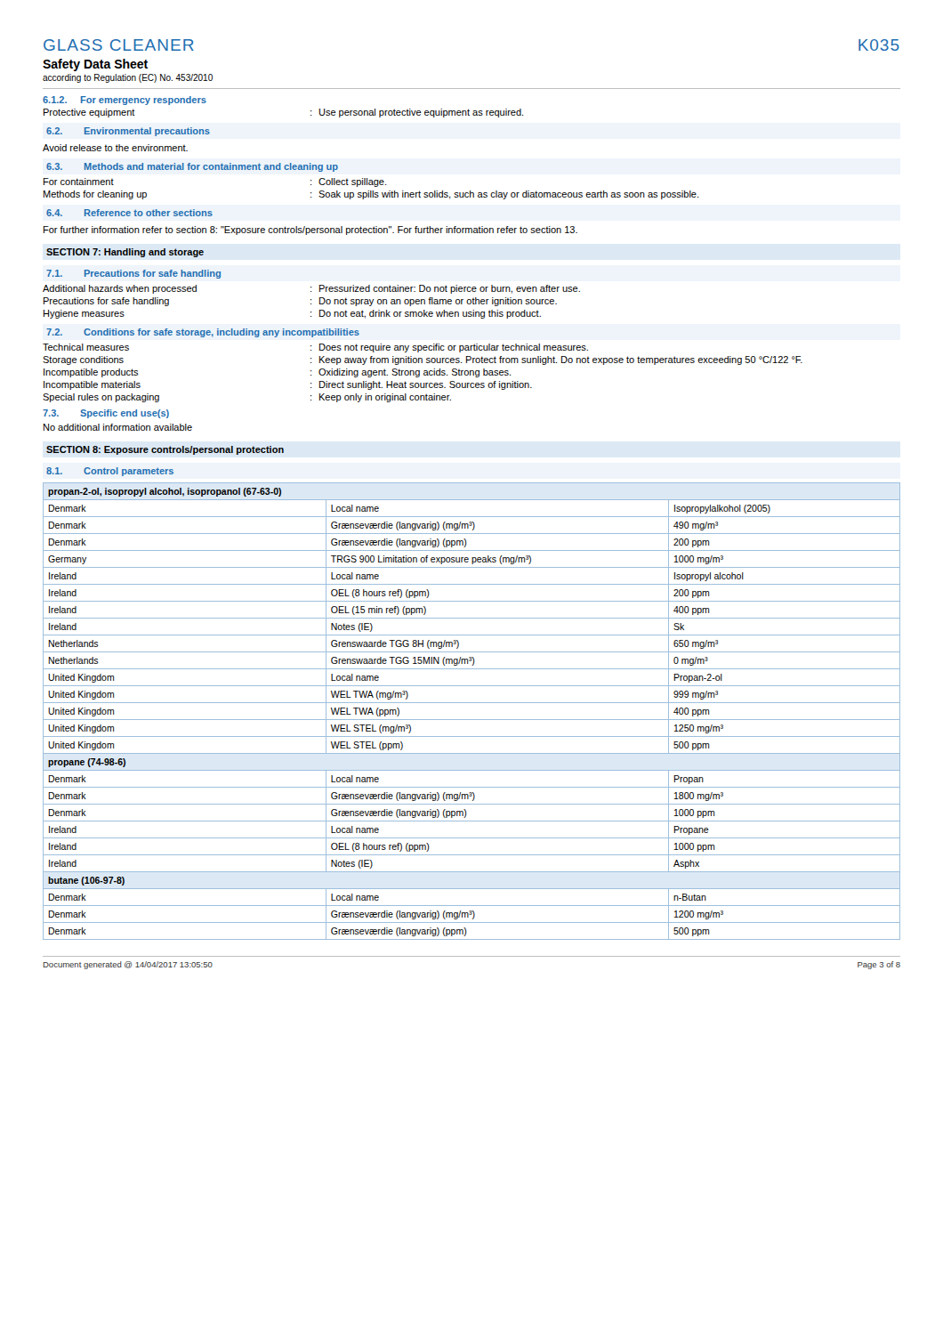GLASS CLEANER K035
Safety Data Sheet
according to Regulation (EC) No. 453/2010
6.1.2. For emergency responders
Protective equipment
:
Use personal protective equipment as required.
6.2. Environmental precautions
Avoid release to the environment.
6.3. Methods and material for containment and cleaning up
For containment
:
Collect spillage.
Methods for cleaning up
:
Soak up spills with inert solids, such as clay or diatomaceous earth as soon as possible.
6.4. Reference to other sections
For further information refer to section 8: "Exposure controls/personal protection". For further information refer to section 13.
SECTION 7: Handling and storage
7.1. Precautions for safe handling
Additional hazards when processed
:
Pressurized container: Do not pierce or burn, even after use.
Precautions for safe handling
:
Do not spray on an open flame or other ignition source.
Hygiene measures
:
Do not eat, drink or smoke when using this product.
7.2. Conditions for safe storage, including any incompatibilities
Technical measures
:
Does not require any specific or particular technical measures.
Storage conditions
:
Keep away from ignition sources. Protect from sunlight. Do not expose to temperatures exceeding 50 °C/122 °F.
Incompatible products
:
Oxidizing agent. Strong acids. Strong bases.
Incompatible materials
:
Direct sunlight. Heat sources. Sources of ignition.
Special rules on packaging
:
Keep only in original container.
7.3. Specific end use(s)
No additional information available
SECTION 8: Exposure controls/personal protection
8.1. Control parameters
| propan-2-ol, isopropyl alcohol, isopropanol (67-63-0) |
| --- |
| Denmark | Local name | Isopropylalkohol (2005) |
| Denmark | Grænseværdie (langvarig) (mg/m³) | 490 mg/m³ |
| Denmark | Grænseværdie (langvarig) (ppm) | 200 ppm |
| Germany | TRGS 900 Limitation of exposure peaks (mg/m³) | 1000 mg/m³ |
| Ireland | Local name | Isopropyl alcohol |
| Ireland | OEL (8 hours ref) (ppm) | 200 ppm |
| Ireland | OEL (15 min ref) (ppm) | 400 ppm |
| Ireland | Notes (IE) | Sk |
| Netherlands | Grenswaarde TGG 8H (mg/m³) | 650 mg/m³ |
| Netherlands | Grenswaarde TGG 15MIN (mg/m³) | 0 mg/m³ |
| United Kingdom | Local name | Propan-2-ol |
| United Kingdom | WEL TWA (mg/m³) | 999 mg/m³ |
| United Kingdom | WEL TWA (ppm) | 400 ppm |
| United Kingdom | WEL STEL (mg/m³) | 1250 mg/m³ |
| United Kingdom | WEL STEL (ppm) | 500 ppm |
| propane (74-98-6) |
| Denmark | Local name | Propan |
| Denmark | Grænseværdie (langvarig) (mg/m³) | 1800 mg/m³ |
| Denmark | Grænseværdie (langvarig) (ppm) | 1000 ppm |
| Ireland | Local name | Propane |
| Ireland | OEL (8 hours ref) (ppm) | 1000 ppm |
| Ireland | Notes (IE) | Asphx |
| butane (106-97-8) |
| Denmark | Local name | n-Butan |
| Denmark | Grænseværdie (langvarig) (mg/m³) | 1200 mg/m³ |
| Denmark | Grænseværdie (langvarig) (ppm) | 500 ppm |
Document generated @ 14/04/2017 13:05:50 Page 3 of 8